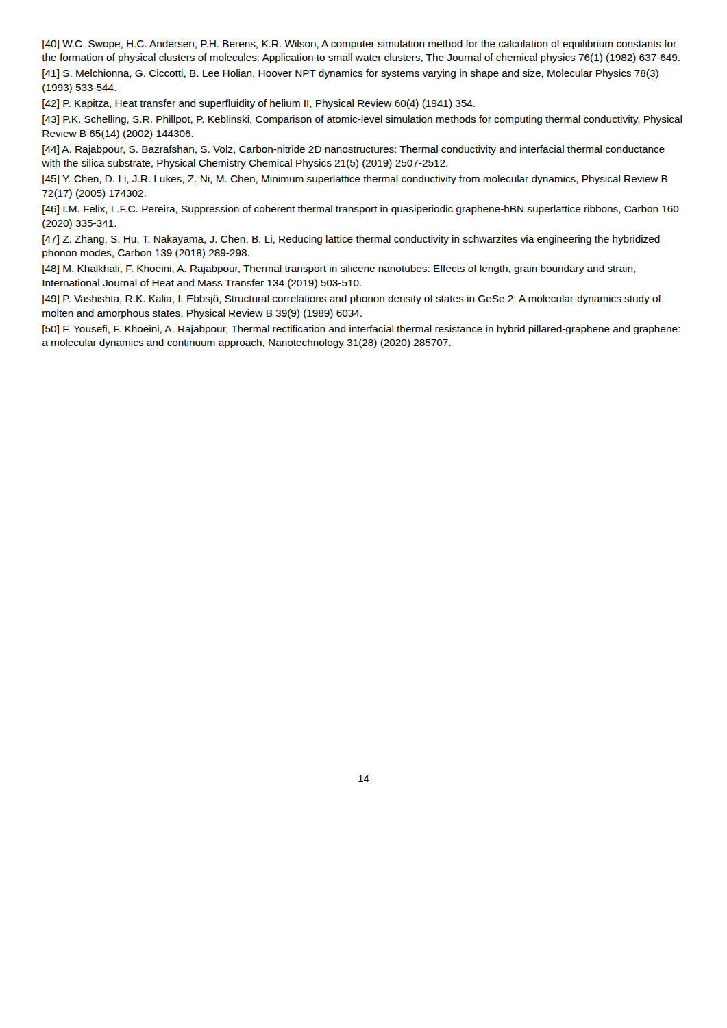[40] W.C. Swope, H.C. Andersen, P.H. Berens, K.R. Wilson, A computer simulation method for the calculation of equilibrium constants for the formation of physical clusters of molecules: Application to small water clusters, The Journal of chemical physics 76(1) (1982) 637-649.
[41] S. Melchionna, G. Ciccotti, B. Lee Holian, Hoover NPT dynamics for systems varying in shape and size, Molecular Physics 78(3) (1993) 533-544.
[42] P. Kapitza, Heat transfer and superfluidity of helium II, Physical Review 60(4) (1941) 354.
[43] P.K. Schelling, S.R. Phillpot, P. Keblinski, Comparison of atomic-level simulation methods for computing thermal conductivity, Physical Review B 65(14) (2002) 144306.
[44] A. Rajabpour, S. Bazrafshan, S. Volz, Carbon-nitride 2D nanostructures: Thermal conductivity and interfacial thermal conductance with the silica substrate, Physical Chemistry Chemical Physics 21(5) (2019) 2507-2512.
[45] Y. Chen, D. Li, J.R. Lukes, Z. Ni, M. Chen, Minimum superlattice thermal conductivity from molecular dynamics, Physical Review B 72(17) (2005) 174302.
[46] I.M. Felix, L.F.C. Pereira, Suppression of coherent thermal transport in quasiperiodic graphene-hBN superlattice ribbons, Carbon 160 (2020) 335-341.
[47] Z. Zhang, S. Hu, T. Nakayama, J. Chen, B. Li, Reducing lattice thermal conductivity in schwarzites via engineering the hybridized phonon modes, Carbon 139 (2018) 289-298.
[48] M. Khalkhali, F. Khoeini, A. Rajabpour, Thermal transport in silicene nanotubes: Effects of length, grain boundary and strain, International Journal of Heat and Mass Transfer 134 (2019) 503-510.
[49] P. Vashishta, R.K. Kalia, I. Ebbsjö, Structural correlations and phonon density of states in GeSe 2: A molecular-dynamics study of molten and amorphous states, Physical Review B 39(9) (1989) 6034.
[50] F. Yousefi, F. Khoeini, A. Rajabpour, Thermal rectification and interfacial thermal resistance in hybrid pillared-graphene and graphene: a molecular dynamics and continuum approach, Nanotechnology 31(28) (2020) 285707.
14